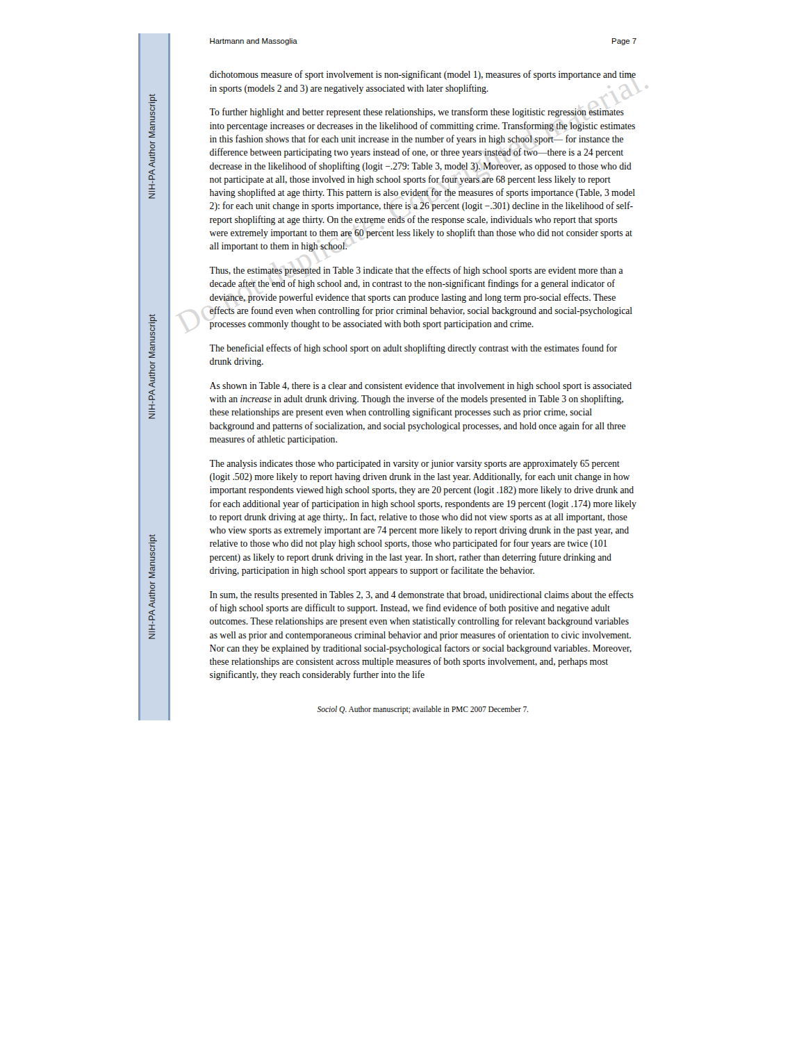NIH-PA Author Manuscript NIH-PA Author Manuscript NIH-PA Author Manuscript
Do not duplicate. Copyrighted material.
Hartmann and Massoglia
Page 7
dichotomous measure of sport involvement is non-significant (model 1), measures of sports importance and time in sports (models 2 and 3) are negatively associated with later shoplifting.
To further highlight and better represent these relationships, we transform these logitistic regression estimates into percentage increases or decreases in the likelihood of committing crime. Transforming the logistic estimates in this fashion shows that for each unit increase in the number of years in high school sport— for instance the difference between participating two years instead of one, or three years instead of two—there is a 24 percent decrease in the likelihood of shoplifting (logit −.279: Table 3, model 3). Moreover, as opposed to those who did not participate at all, those involved in high school sports for four years are 68 percent less likely to report having shoplifted at age thirty. This pattern is also evident for the measures of sports importance (Table, 3 model 2): for each unit change in sports importance, there is a 26 percent (logit −.301) decline in the likelihood of self-report shoplifting at age thirty. On the extreme ends of the response scale, individuals who report that sports were extremely important to them are 60 percent less likely to shoplift than those who did not consider sports at all important to them in high school.
Thus, the estimates presented in Table 3 indicate that the effects of high school sports are evident more than a decade after the end of high school and, in contrast to the non-significant findings for a general indicator of deviance, provide powerful evidence that sports can produce lasting and long term pro-social effects. These effects are found even when controlling for prior criminal behavior, social background and social-psychological processes commonly thought to be associated with both sport participation and crime.
The beneficial effects of high school sport on adult shoplifting directly contrast with the estimates found for drunk driving.
As shown in Table 4, there is a clear and consistent evidence that involvement in high school sport is associated with an increase in adult drunk driving. Though the inverse of the models presented in Table 3 on shoplifting, these relationships are present even when controlling significant processes such as prior crime, social background and patterns of socialization, and social psychological processes, and hold once again for all three measures of athletic participation.
The analysis indicates those who participated in varsity or junior varsity sports are approximately 65 percent (logit .502) more likely to report having driven drunk in the last year. Additionally, for each unit change in how important respondents viewed high school sports, they are 20 percent (logit .182) more likely to drive drunk and for each additional year of participation in high school sports, respondents are 19 percent (logit .174) more likely to report drunk driving at age thirty,. In fact, relative to those who did not view sports as at all important, those who view sports as extremely important are 74 percent more likely to report driving drunk in the past year, and relative to those who did not play high school sports, those who participated for four years are twice (101 percent) as likely to report drunk driving in the last year. In short, rather than deterring future drinking and driving, participation in high school sport appears to support or facilitate the behavior.
In sum, the results presented in Tables 2, 3, and 4 demonstrate that broad, unidirectional claims about the effects of high school sports are difficult to support. Instead, we find evidence of both positive and negative adult outcomes. These relationships are present even when statistically controlling for relevant background variables as well as prior and contemporaneous criminal behavior and prior measures of orientation to civic involvement. Nor can they be explained by traditional social-psychological factors or social background variables. Moreover, these relationships are consistent across multiple measures of both sports involvement, and, perhaps most significantly, they reach considerably further into the life
Sociol Q. Author manuscript; available in PMC 2007 December 7.